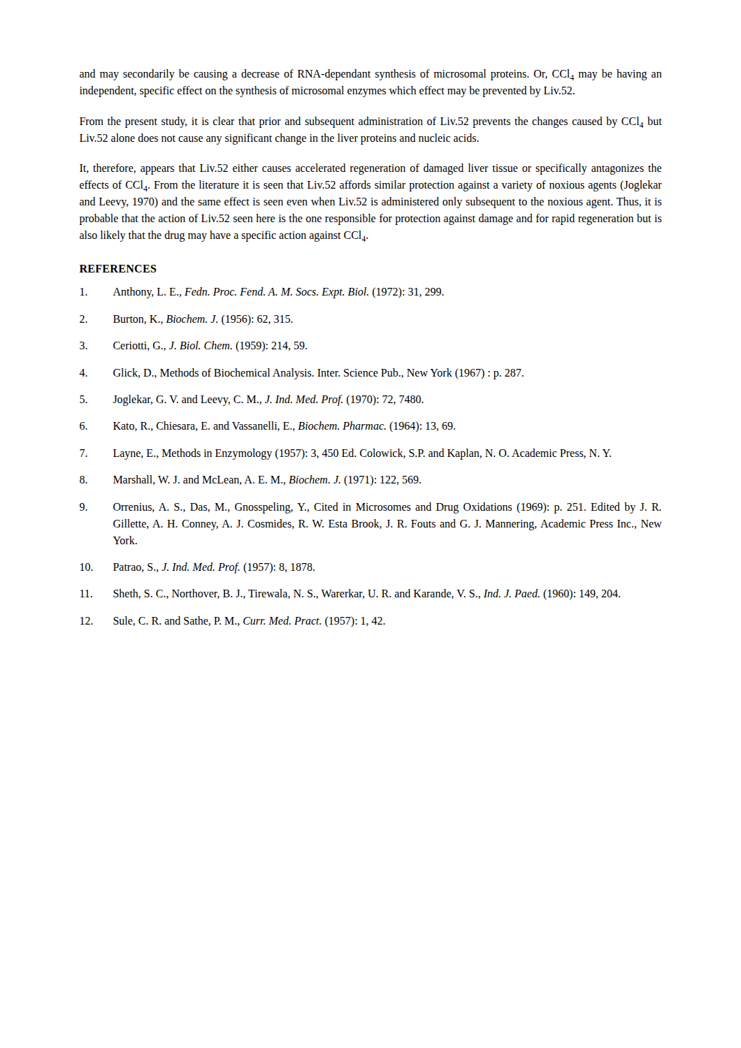and may secondarily be causing a decrease of RNA-dependant synthesis of microsomal proteins. Or, CCl4 may be having an independent, specific effect on the synthesis of microsomal enzymes which effect may be prevented by Liv.52.
From the present study, it is clear that prior and subsequent administration of Liv.52 prevents the changes caused by CCl4 but Liv.52 alone does not cause any significant change in the liver proteins and nucleic acids.
It, therefore, appears that Liv.52 either causes accelerated regeneration of damaged liver tissue or specifically antagonizes the effects of CCl4. From the literature it is seen that Liv.52 affords similar protection against a variety of noxious agents (Joglekar and Leevy, 1970) and the same effect is seen even when Liv.52 is administered only subsequent to the noxious agent. Thus, it is probable that the action of Liv.52 seen here is the one responsible for protection against damage and for rapid regeneration but is also likely that the drug may have a specific action against CCl4.
REFERENCES
Anthony, L. E., Fedn. Proc. Fend. A. M. Socs. Expt. Biol. (1972): 31, 299.
Burton, K., Biochem. J. (1956): 62, 315.
Ceriotti, G., J. Biol. Chem. (1959): 214, 59.
Glick, D., Methods of Biochemical Analysis. Inter. Science Pub., New York (1967) : p. 287.
Joglekar, G. V. and Leevy, C. M., J. Ind. Med. Prof. (1970): 72, 7480.
Kato, R., Chiesara, E. and Vassanelli, E., Biochem. Pharmac. (1964): 13, 69.
Layne, E., Methods in Enzymology (1957): 3, 450 Ed. Colowick, S.P. and Kaplan, N. O. Academic Press, N. Y.
Marshall, W. J. and McLean, A. E. M., Biochem. J. (1971): 122, 569.
Orrenius, A. S., Das, M., Gnosspeling, Y., Cited in Microsomes and Drug Oxidations (1969): p. 251. Edited by J. R. Gillette, A. H. Conney, A. J. Cosmides, R. W. Esta Brook, J. R. Fouts and G. J. Mannering, Academic Press Inc., New York.
Patrao, S., J. Ind. Med. Prof. (1957): 8, 1878.
Sheth, S. C., Northover, B. J., Tirewala, N. S., Warerkar, U. R. and Karande, V. S., Ind. J. Paed. (1960): 149, 204.
Sule, C. R. and Sathe, P. M., Curr. Med. Pract. (1957): 1, 42.